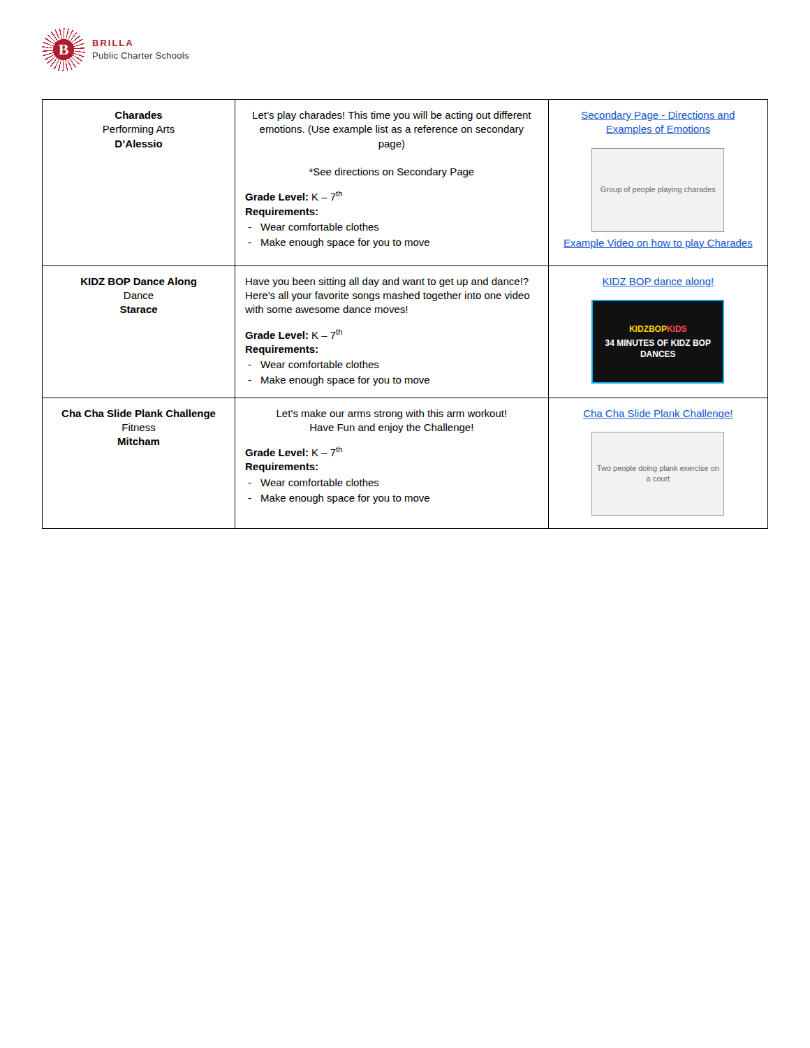B
BRILLA
Public Charter Schools
| Charades Performing Arts D’Alessio | Let’s play charades! This time you will be acting out different emotions. (Use example list as a reference on secondary page) *See directions on Secondary Page Grade Level: K – 7 th Requirements: Wear comfortable clothes Make enough space for you to move | Secondary Page - Directions and Examples of Emotions Group of people playing charades Example Video on how to play Charades |
| KIDZ BOP Dance Along Dance Starace | Have you been sitting all day and want to get up and dance!? Here’s all your favorite songs mashed together into one video with some awesome dance moves! Grade Level: K – 7 th Requirements: Wear comfortable clothes Make enough space for you to move | KIDZ BOP dance along! KIDZBOP KIDS 34 MINUTES OF KIDZ BOP DANCES |
| Cha Cha Slide Plank Challenge Fitness Mitcham | Let’s make our arms strong with this arm workout! Have Fun and enjoy the Challenge! Grade Level: K – 7 th Requirements: Wear comfortable clothes Make enough space for you to move | Cha Cha Slide Plank Challenge! Two people doing plank exercise on a court |